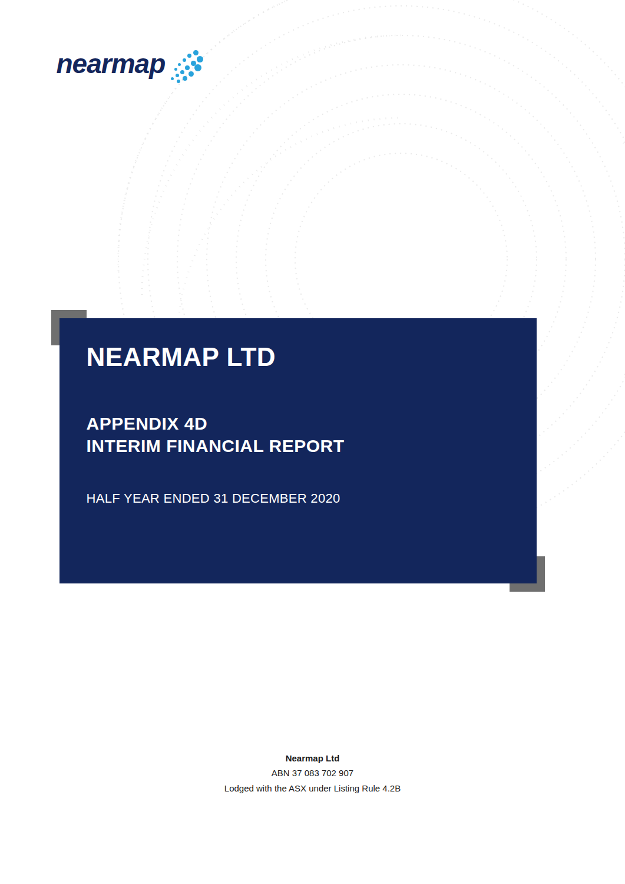nearmap
NEARMAP LTD
APPENDIX 4D
INTERIM FINANCIAL REPORT
HALF YEAR ENDED 31 DECEMBER 2020
Nearmap Ltd
ABN 37 083 702 907
Lodged with the ASX under Listing Rule 4.2B